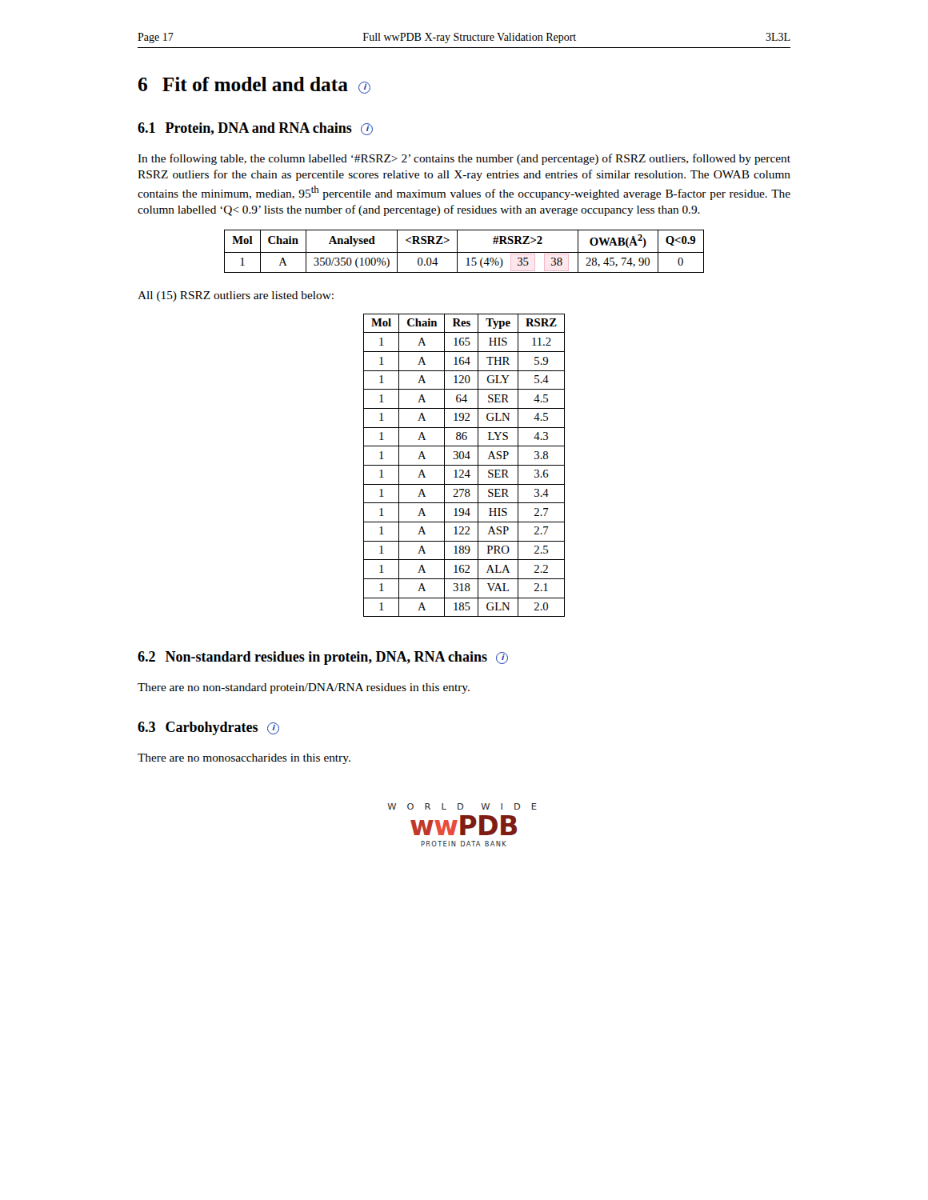Page 17
Full wwPDB X-ray Structure Validation Report
3L3L
6 Fit of model and data i
6.1 Protein, DNA and RNA chains i
In the following table, the column labelled ‘#RSRZ> 2’ contains the number (and percentage) of RSRZ outliers, followed by percent RSRZ outliers for the chain as percentile scores relative to all X-ray entries and entries of similar resolution. The OWAB column contains the minimum, median, 95th percentile and maximum values of the occupancy-weighted average B-factor per residue. The column labelled ‘Q< 0.9’ lists the number of (and percentage) of residues with an average occupancy less than 0.9.
| Mol | Chain | Analysed | <RSRZ> | #RSRZ>2 | OWAB(Å 2 ) | Q<0.9 |
| --- | --- | --- | --- | --- | --- | --- |
| 1 | A | 350/350 (100%) | 0.04 | 15 (4%) 35 38 | 28, 45, 74, 90 | 0 |
All (15) RSRZ outliers are listed below:
| Mol | Chain | Res | Type | RSRZ |
| --- | --- | --- | --- | --- |
| 1 | A | 165 | HIS | 11.2 |
| 1 | A | 164 | THR | 5.9 |
| 1 | A | 120 | GLY | 5.4 |
| 1 | A | 64 | SER | 4.5 |
| 1 | A | 192 | GLN | 4.5 |
| 1 | A | 86 | LYS | 4.3 |
| 1 | A | 304 | ASP | 3.8 |
| 1 | A | 124 | SER | 3.6 |
| 1 | A | 278 | SER | 3.4 |
| 1 | A | 194 | HIS | 2.7 |
| 1 | A | 122 | ASP | 2.7 |
| 1 | A | 189 | PRO | 2.5 |
| 1 | A | 162 | ALA | 2.2 |
| 1 | A | 318 | VAL | 2.1 |
| 1 | A | 185 | GLN | 2.0 |
6.2 Non-standard residues in protein, DNA, RNA chains i
There are no non-standard protein/DNA/RNA residues in this entry.
6.3 Carbohydrates i
There are no monosaccharides in this entry.
W O R L D W I D E
wwPDB
PROTEIN DATA BANK